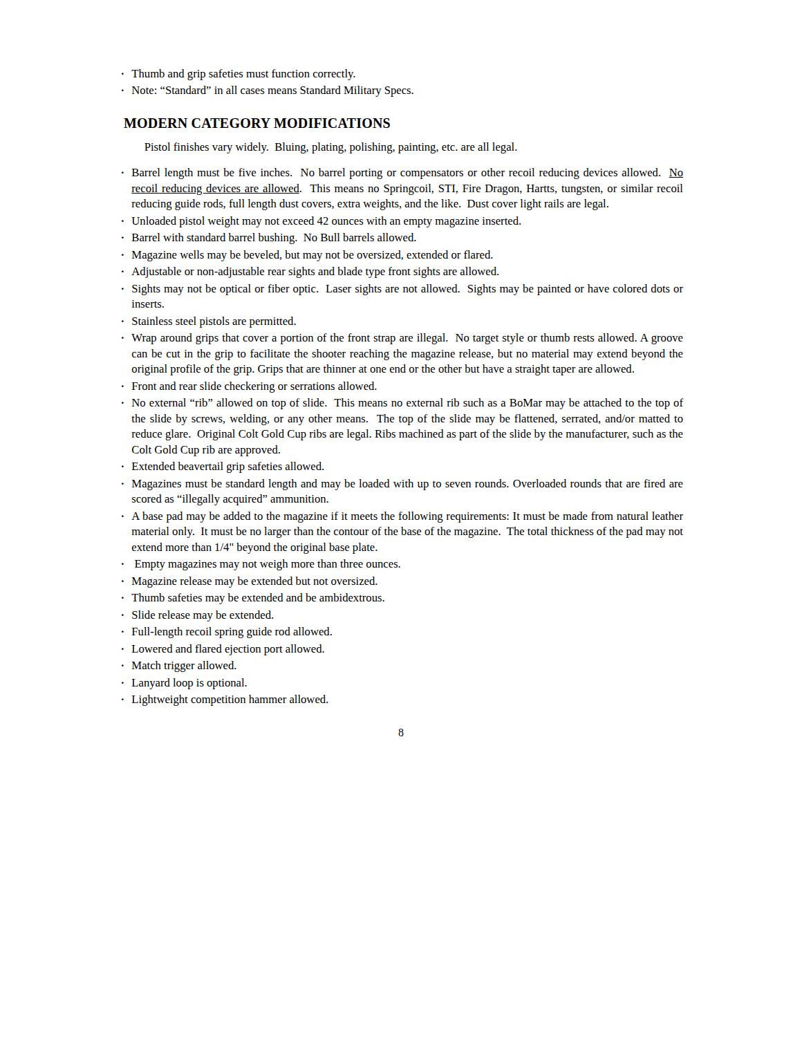Thumb and grip safeties must function correctly.
Note: “Standard” in all cases means Standard Military Specs.
MODERN CATEGORY MODIFICATIONS
Pistol finishes vary widely. Bluing, plating, polishing, painting, etc. are all legal.
Barrel length must be five inches. No barrel porting or compensators or other recoil reducing devices allowed. No recoil reducing devices are allowed. This means no Springcoil, STI, Fire Dragon, Hartts, tungsten, or similar recoil reducing guide rods, full length dust covers, extra weights, and the like. Dust cover light rails are legal.
Unloaded pistol weight may not exceed 42 ounces with an empty magazine inserted.
Barrel with standard barrel bushing. No Bull barrels allowed.
Magazine wells may be beveled, but may not be oversized, extended or flared.
Adjustable or non-adjustable rear sights and blade type front sights are allowed.
Sights may not be optical or fiber optic. Laser sights are not allowed. Sights may be painted or have colored dots or inserts.
Stainless steel pistols are permitted.
Wrap around grips that cover a portion of the front strap are illegal. No target style or thumb rests allowed. A groove can be cut in the grip to facilitate the shooter reaching the magazine release, but no material may extend beyond the original profile of the grip. Grips that are thinner at one end or the other but have a straight taper are allowed.
Front and rear slide checkering or serrations allowed.
No external “rib” allowed on top of slide. This means no external rib such as a BoMar may be attached to the top of the slide by screws, welding, or any other means. The top of the slide may be flattened, serrated, and/or matted to reduce glare. Original Colt Gold Cup ribs are legal. Ribs machined as part of the slide by the manufacturer, such as the Colt Gold Cup rib are approved.
Extended beavertail grip safeties allowed.
Magazines must be standard length and may be loaded with up to seven rounds. Overloaded rounds that are fired are scored as “illegally acquired” ammunition.
A base pad may be added to the magazine if it meets the following requirements: It must be made from natural leather material only. It must be no larger than the contour of the base of the magazine. The total thickness of the pad may not extend more than 1/4" beyond the original base plate.
Empty magazines may not weigh more than three ounces.
Magazine release may be extended but not oversized.
Thumb safeties may be extended and be ambidextrous.
Slide release may be extended.
Full-length recoil spring guide rod allowed.
Lowered and flared ejection port allowed.
Match trigger allowed.
Lanyard loop is optional.
Lightweight competition hammer allowed.
8